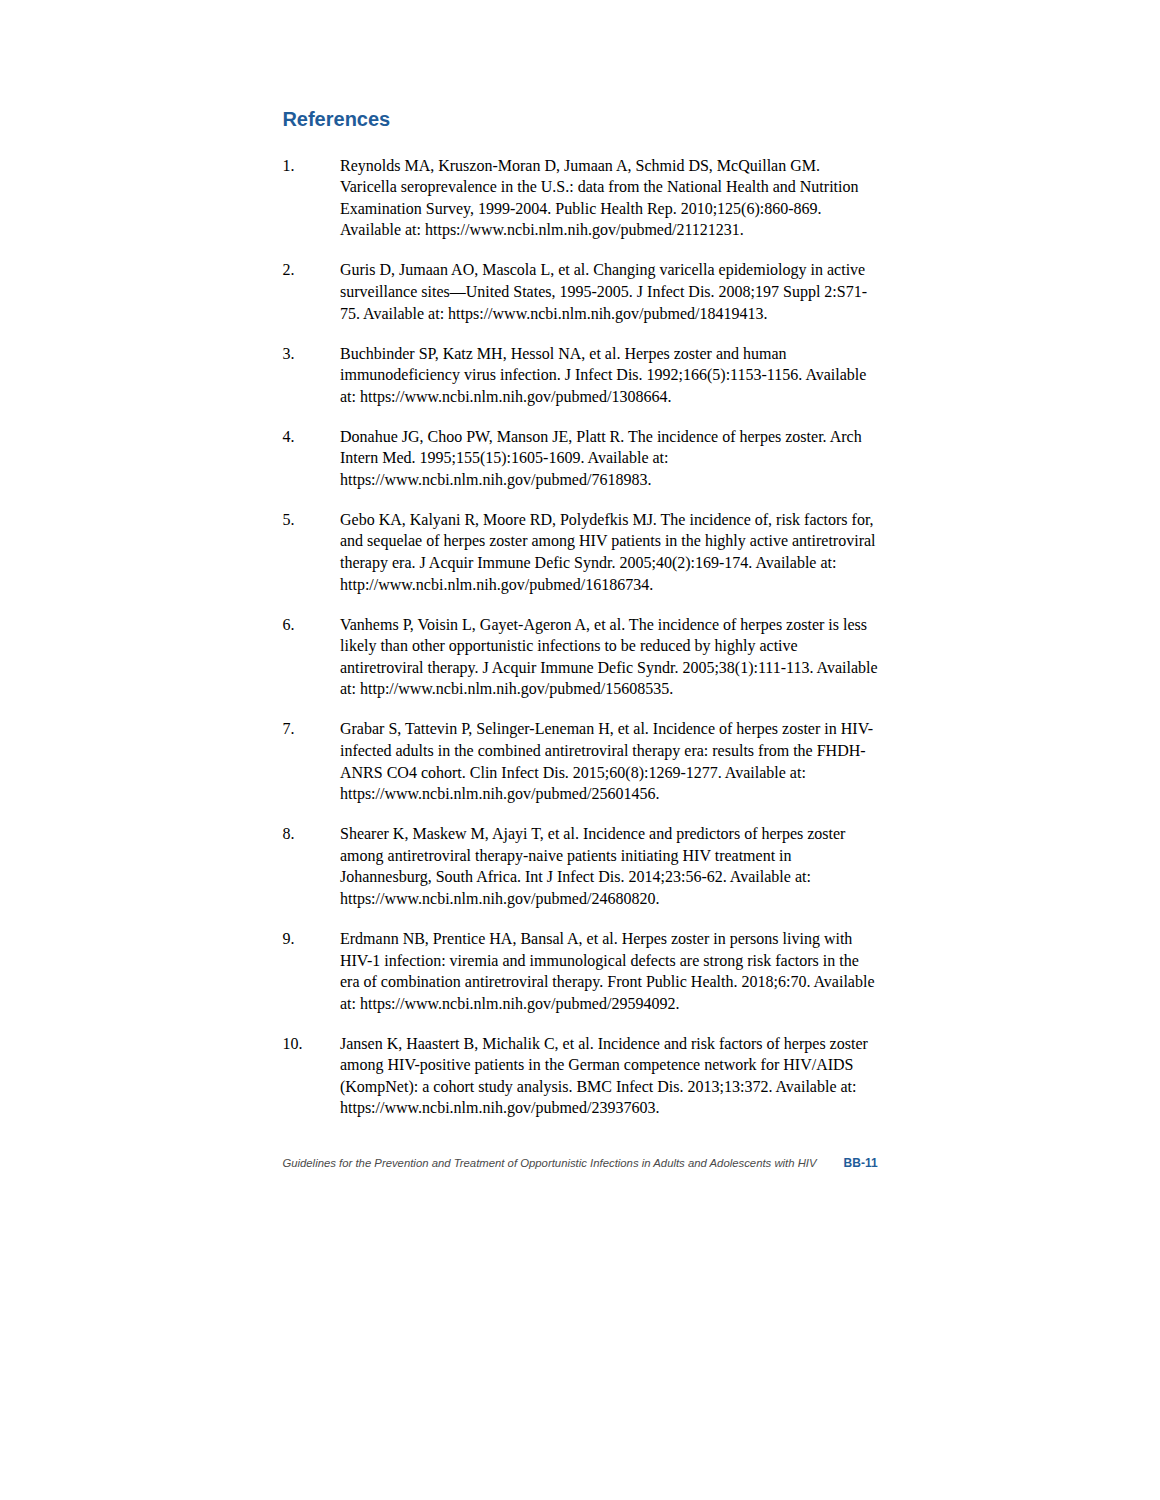References
1. Reynolds MA, Kruszon-Moran D, Jumaan A, Schmid DS, McQuillan GM. Varicella seroprevalence in the U.S.: data from the National Health and Nutrition Examination Survey, 1999-2004. Public Health Rep. 2010;125(6):860-869. Available at: https://www.ncbi.nlm.nih.gov/pubmed/21121231.
2. Guris D, Jumaan AO, Mascola L, et al. Changing varicella epidemiology in active surveillance sites—United States, 1995-2005. J Infect Dis. 2008;197 Suppl 2:S71-75. Available at: https://www.ncbi.nlm.nih.gov/pubmed/18419413.
3. Buchbinder SP, Katz MH, Hessol NA, et al. Herpes zoster and human immunodeficiency virus infection. J Infect Dis. 1992;166(5):1153-1156. Available at: https://www.ncbi.nlm.nih.gov/pubmed/1308664.
4. Donahue JG, Choo PW, Manson JE, Platt R. The incidence of herpes zoster. Arch Intern Med. 1995;155(15):1605-1609. Available at: https://www.ncbi.nlm.nih.gov/pubmed/7618983.
5. Gebo KA, Kalyani R, Moore RD, Polydefkis MJ. The incidence of, risk factors for, and sequelae of herpes zoster among HIV patients in the highly active antiretroviral therapy era. J Acquir Immune Defic Syndr. 2005;40(2):169-174. Available at: http://www.ncbi.nlm.nih.gov/pubmed/16186734.
6. Vanhems P, Voisin L, Gayet-Ageron A, et al. The incidence of herpes zoster is less likely than other opportunistic infections to be reduced by highly active antiretroviral therapy. J Acquir Immune Defic Syndr. 2005;38(1):111-113. Available at: http://www.ncbi.nlm.nih.gov/pubmed/15608535.
7. Grabar S, Tattevin P, Selinger-Leneman H, et al. Incidence of herpes zoster in HIV-infected adults in the combined antiretroviral therapy era: results from the FHDH-ANRS CO4 cohort. Clin Infect Dis. 2015;60(8):1269-1277. Available at: https://www.ncbi.nlm.nih.gov/pubmed/25601456.
8. Shearer K, Maskew M, Ajayi T, et al. Incidence and predictors of herpes zoster among antiretroviral therapy-naive patients initiating HIV treatment in Johannesburg, South Africa. Int J Infect Dis. 2014;23:56-62. Available at: https://www.ncbi.nlm.nih.gov/pubmed/24680820.
9. Erdmann NB, Prentice HA, Bansal A, et al. Herpes zoster in persons living with HIV-1 infection: viremia and immunological defects are strong risk factors in the era of combination antiretroviral therapy. Front Public Health. 2018;6:70. Available at: https://www.ncbi.nlm.nih.gov/pubmed/29594092.
10. Jansen K, Haastert B, Michalik C, et al. Incidence and risk factors of herpes zoster among HIV-positive patients in the German competence network for HIV/AIDS (KompNet): a cohort study analysis. BMC Infect Dis. 2013;13:372. Available at: https://www.ncbi.nlm.nih.gov/pubmed/23937603.
Guidelines for the Prevention and Treatment of Opportunistic Infections in Adults and Adolescents with HIV BB-11